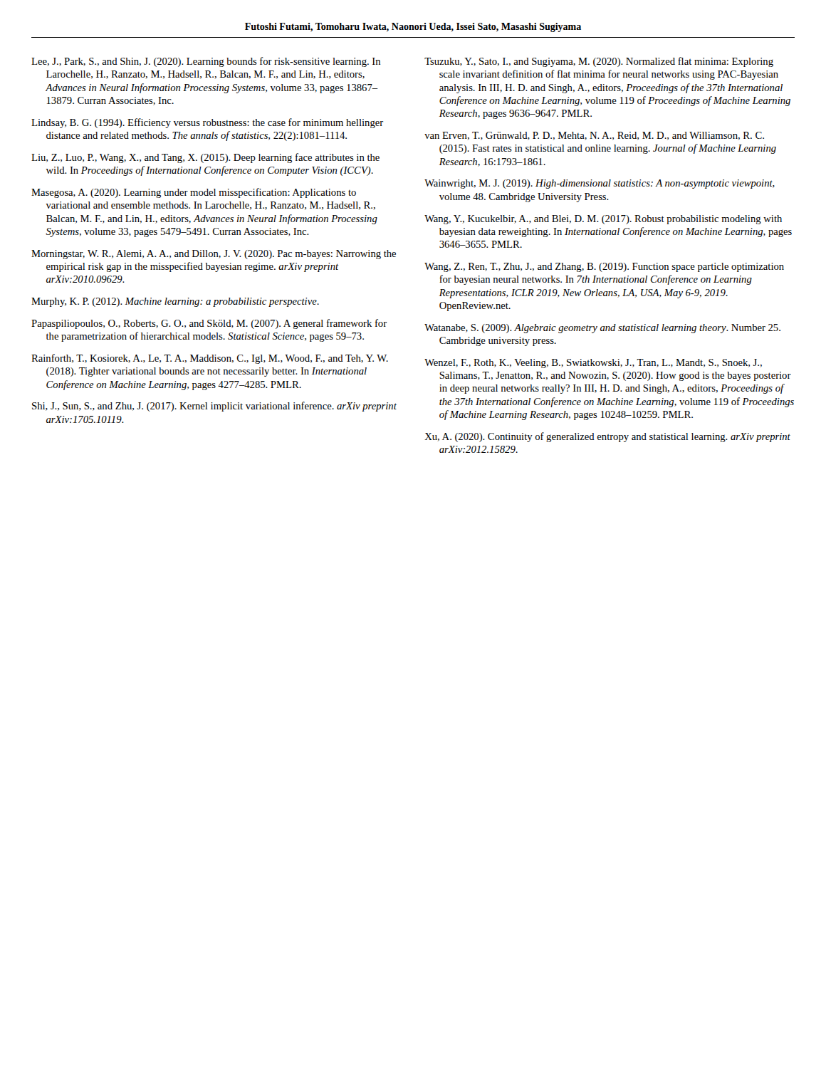Futoshi Futami, Tomoharu Iwata, Naonori Ueda, Issei Sato, Masashi Sugiyama
Lee, J., Park, S., and Shin, J. (2020). Learning bounds for risk-sensitive learning. In Larochelle, H., Ranzato, M., Hadsell, R., Balcan, M. F., and Lin, H., editors, Advances in Neural Information Processing Systems, volume 33, pages 13867–13879. Curran Associates, Inc.
Lindsay, B. G. (1994). Efficiency versus robustness: the case for minimum hellinger distance and related methods. The annals of statistics, 22(2):1081–1114.
Liu, Z., Luo, P., Wang, X., and Tang, X. (2015). Deep learning face attributes in the wild. In Proceedings of International Conference on Computer Vision (ICCV).
Masegosa, A. (2020). Learning under model misspecification: Applications to variational and ensemble methods. In Larochelle, H., Ranzato, M., Hadsell, R., Balcan, M. F., and Lin, H., editors, Advances in Neural Information Processing Systems, volume 33, pages 5479–5491. Curran Associates, Inc.
Morningstar, W. R., Alemi, A. A., and Dillon, J. V. (2020). Pac m-bayes: Narrowing the empirical risk gap in the misspecified bayesian regime. arXiv preprint arXiv:2010.09629.
Murphy, K. P. (2012). Machine learning: a probabilistic perspective.
Papaspiliopoulos, O., Roberts, G. O., and Sköld, M. (2007). A general framework for the parametrization of hierarchical models. Statistical Science, pages 59–73.
Rainforth, T., Kosiorek, A., Le, T. A., Maddison, C., Igl, M., Wood, F., and Teh, Y. W. (2018). Tighter variational bounds are not necessarily better. In International Conference on Machine Learning, pages 4277–4285. PMLR.
Shi, J., Sun, S., and Zhu, J. (2017). Kernel implicit variational inference. arXiv preprint arXiv:1705.10119.
Tsuzuku, Y., Sato, I., and Sugiyama, M. (2020). Normalized flat minima: Exploring scale invariant definition of flat minima for neural networks using PAC-Bayesian analysis. In III, H. D. and Singh, A., editors, Proceedings of the 37th International Conference on Machine Learning, volume 119 of Proceedings of Machine Learning Research, pages 9636–9647. PMLR.
van Erven, T., Grünwald, P. D., Mehta, N. A., Reid, M. D., and Williamson, R. C. (2015). Fast rates in statistical and online learning. Journal of Machine Learning Research, 16:1793–1861.
Wainwright, M. J. (2019). High-dimensional statistics: A non-asymptotic viewpoint, volume 48. Cambridge University Press.
Wang, Y., Kucukelbir, A., and Blei, D. M. (2017). Robust probabilistic modeling with bayesian data reweighting. In International Conference on Machine Learning, pages 3646–3655. PMLR.
Wang, Z., Ren, T., Zhu, J., and Zhang, B. (2019). Function space particle optimization for bayesian neural networks. In 7th International Conference on Learning Representations, ICLR 2019, New Orleans, LA, USA, May 6-9, 2019. OpenReview.net.
Watanabe, S. (2009). Algebraic geometry and statistical learning theory. Number 25. Cambridge university press.
Wenzel, F., Roth, K., Veeling, B., Swiatkowski, J., Tran, L., Mandt, S., Snoek, J., Salimans, T., Jenatton, R., and Nowozin, S. (2020). How good is the bayes posterior in deep neural networks really? In III, H. D. and Singh, A., editors, Proceedings of the 37th International Conference on Machine Learning, volume 119 of Proceedings of Machine Learning Research, pages 10248–10259. PMLR.
Xu, A. (2020). Continuity of generalized entropy and statistical learning. arXiv preprint arXiv:2012.15829.